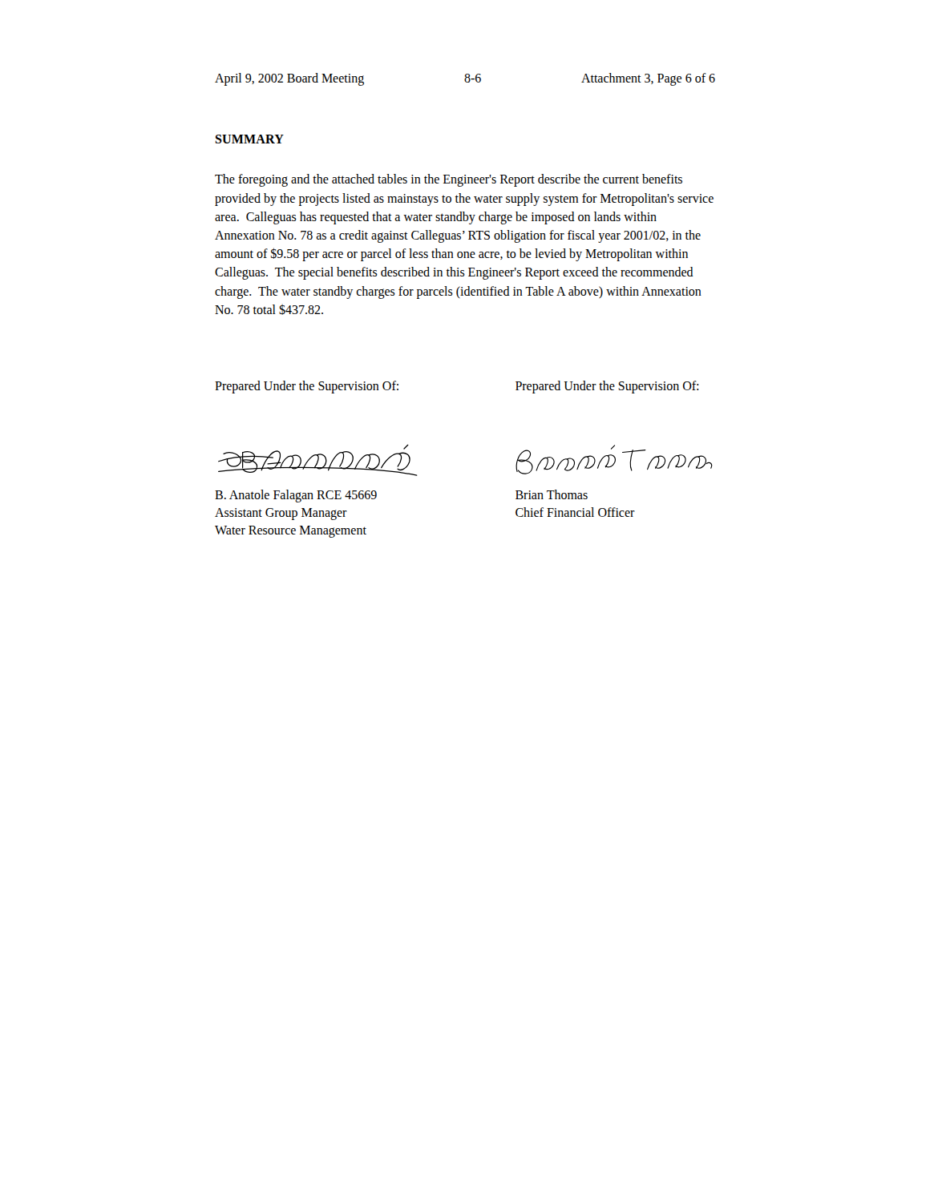April 9, 2002 Board Meeting
8-6
Attachment 3, Page 6 of 6
SUMMARY
The foregoing and the attached tables in the Engineer's Report describe the current benefits provided by the projects listed as mainstays to the water supply system for Metropolitan's service area. Calleguas has requested that a water standby charge be imposed on lands within Annexation No. 78 as a credit against Calleguas’ RTS obligation for fiscal year 2001/02, in the amount of $9.58 per acre or parcel of less than one acre, to be levied by Metropolitan within Calleguas. The special benefits described in this Engineer's Report exceed the recommended charge. The water standby charges for parcels (identified in Table A above) within Annexation No. 78 total $437.82.
Prepared Under the Supervision Of:
B. Anatole Falagan RCE 45669
Assistant Group Manager
Water Resource Management
Prepared Under the Supervision Of:
Brian Thomas
Chief Financial Officer